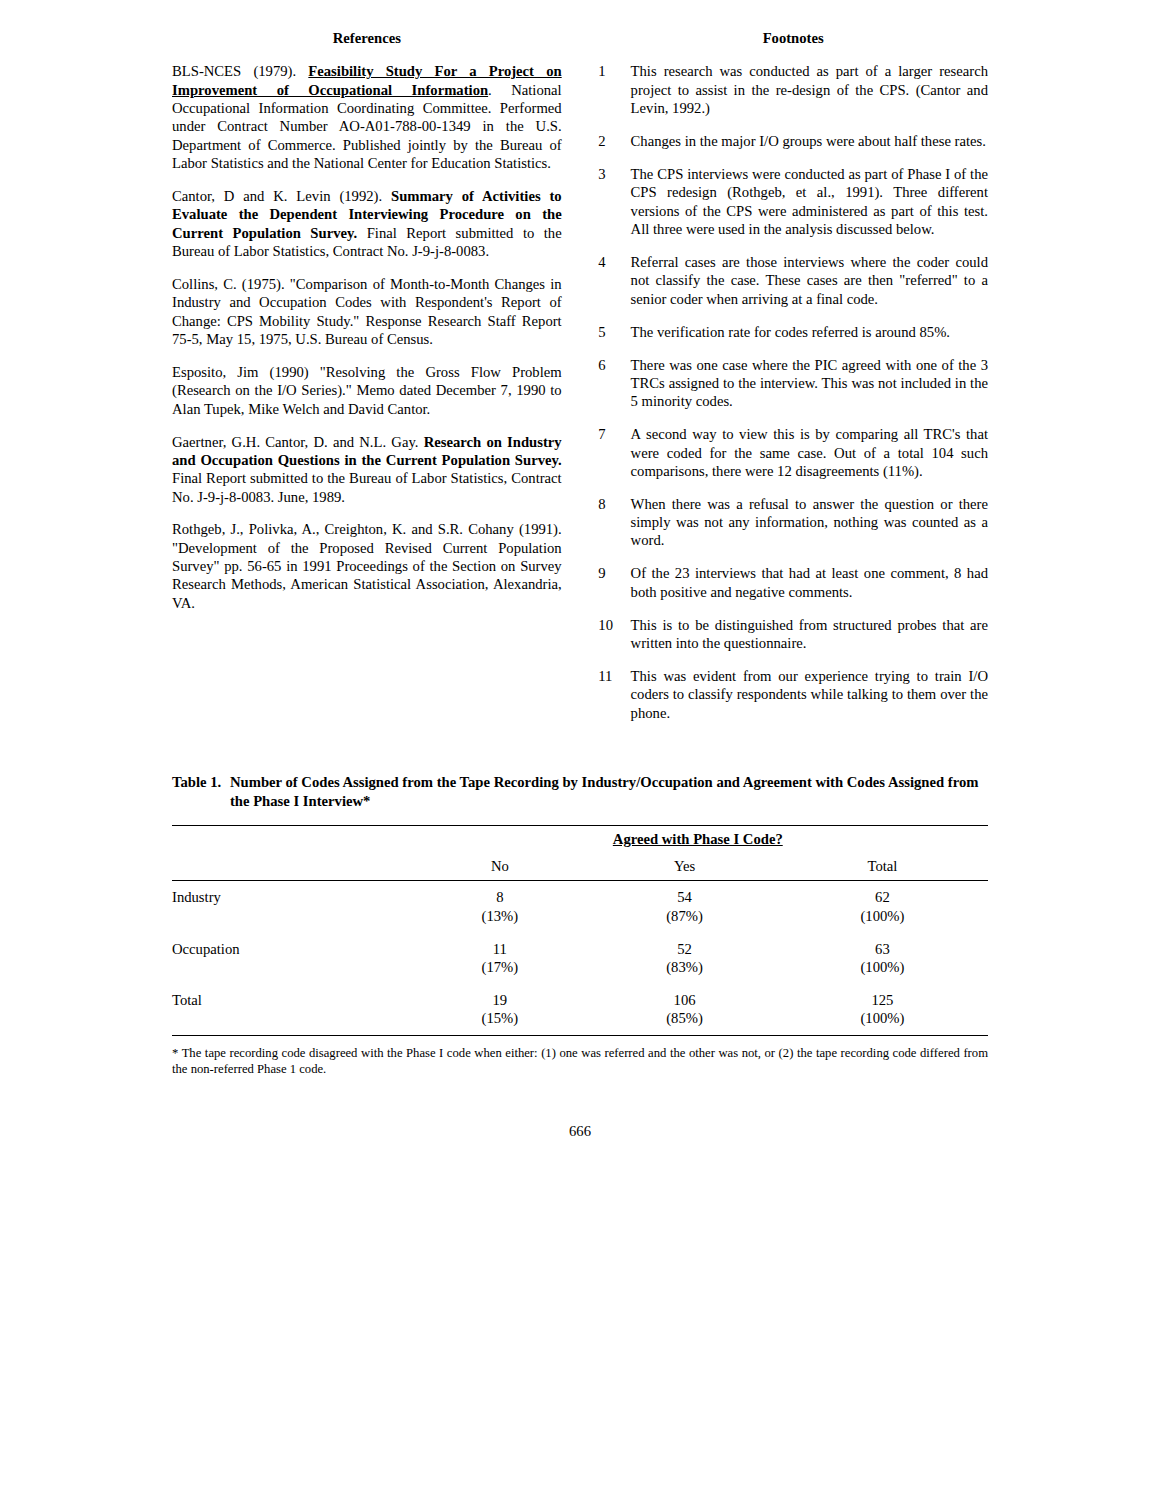References
BLS-NCES (1979). Feasibility Study For a Project on Improvement of Occupational Information. National Occupational Information Coordinating Committee. Performed under Contract Number AO-A01-788-00-1349 in the U.S. Department of Commerce. Published jointly by the Bureau of Labor Statistics and the National Center for Education Statistics.
Cantor, D and K. Levin (1992). Summary of Activities to Evaluate the Dependent Interviewing Procedure on the Current Population Survey. Final Report submitted to the Bureau of Labor Statistics, Contract No. J-9-j-8-0083.
Collins, C. (1975). "Comparison of Month-to-Month Changes in Industry and Occupation Codes with Respondent's Report of Change: CPS Mobility Study." Response Research Staff Report 75-5, May 15, 1975, U.S. Bureau of Census.
Esposito, Jim (1990) "Resolving the Gross Flow Problem (Research on the I/O Series)." Memo dated December 7, 1990 to Alan Tupek, Mike Welch and David Cantor.
Gaertner, G.H. Cantor, D. and N.L. Gay. Research on Industry and Occupation Questions in the Current Population Survey. Final Report submitted to the Bureau of Labor Statistics, Contract No. J-9-j-8-0083. June, 1989.
Rothgeb, J., Polivka, A., Creighton, K. and S.R. Cohany (1991). "Development of the Proposed Revised Current Population Survey" pp. 56-65 in 1991 Proceedings of the Section on Survey Research Methods, American Statistical Association, Alexandria, VA.
Footnotes
This research was conducted as part of a larger research project to assist in the re-design of the CPS. (Cantor and Levin, 1992.)
Changes in the major I/O groups were about half these rates.
The CPS interviews were conducted as part of Phase I of the CPS redesign (Rothgeb, et al., 1991). Three different versions of the CPS were administered as part of this test. All three were used in the analysis discussed below.
Referral cases are those interviews where the coder could not classify the case. These cases are then "referred" to a senior coder when arriving at a final code.
The verification rate for codes referred is around 85%.
There was one case where the PIC agreed with one of the 3 TRCs assigned to the interview. This was not included in the 5 minority codes.
A second way to view this is by comparing all TRC's that were coded for the same case. Out of a total 104 such comparisons, there were 12 disagreements (11%).
When there was a refusal to answer the question or there simply was not any information, nothing was counted as a word.
Of the 23 interviews that had at least one comment, 8 had both positive and negative comments.
This is to be distinguished from structured probes that are written into the questionnaire.
This was evident from our experience trying to train I/O coders to classify respondents while talking to them over the phone.
Table 1. Number of Codes Assigned from the Tape Recording by Industry/Occupation and Agreement with Codes Assigned from the Phase I Interview*
| | Agreed with Phase I Code? |
| --- | --- |
| | No | Yes | Total |
| Industry | 8 (13%) | 54 (87%) | 62 (100%) |
| Occupation | 11 (17%) | 52 (83%) | 63 (100%) |
| Total | 19 (15%) | 106 (85%) | 125 (100%) |
* The tape recording code disagreed with the Phase I code when either: (1) one was referred and the other was not, or (2) the tape recording code differed from the non-referred Phase 1 code.
666